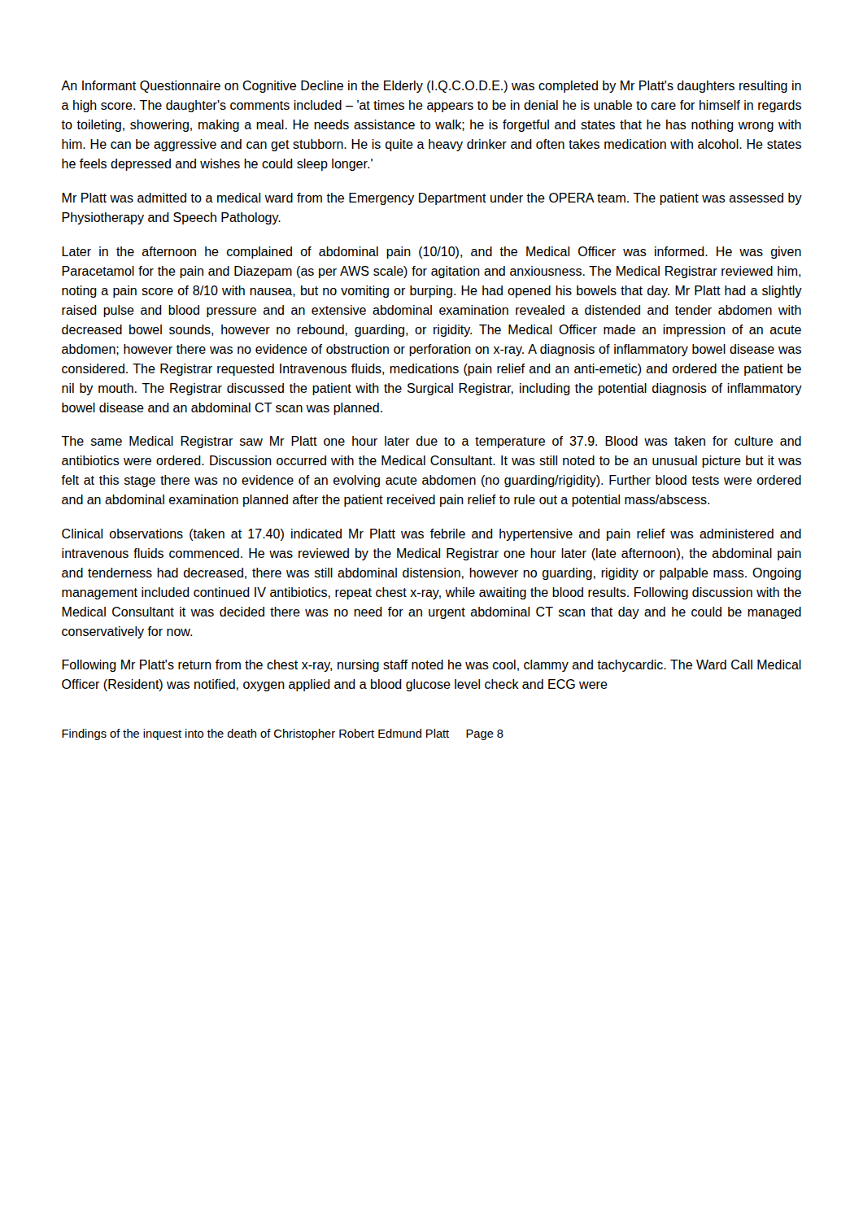An Informant Questionnaire on Cognitive Decline in the Elderly (I.Q.C.O.D.E.) was completed by Mr Platt's daughters resulting in a high score. The daughter's comments included – 'at times he appears to be in denial he is unable to care for himself in regards to toileting, showering, making a meal. He needs assistance to walk; he is forgetful and states that he has nothing wrong with him. He can be aggressive and can get stubborn. He is quite a heavy drinker and often takes medication with alcohol. He states he feels depressed and wishes he could sleep longer.'
Mr Platt was admitted to a medical ward from the Emergency Department under the OPERA team. The patient was assessed by Physiotherapy and Speech Pathology.
Later in the afternoon he complained of abdominal pain (10/10), and the Medical Officer was informed. He was given Paracetamol for the pain and Diazepam (as per AWS scale) for agitation and anxiousness. The Medical Registrar reviewed him, noting a pain score of 8/10 with nausea, but no vomiting or burping. He had opened his bowels that day. Mr Platt had a slightly raised pulse and blood pressure and an extensive abdominal examination revealed a distended and tender abdomen with decreased bowel sounds, however no rebound, guarding, or rigidity. The Medical Officer made an impression of an acute abdomen; however there was no evidence of obstruction or perforation on x-ray. A diagnosis of inflammatory bowel disease was considered. The Registrar requested Intravenous fluids, medications (pain relief and an anti-emetic) and ordered the patient be nil by mouth. The Registrar discussed the patient with the Surgical Registrar, including the potential diagnosis of inflammatory bowel disease and an abdominal CT scan was planned.
The same Medical Registrar saw Mr Platt one hour later due to a temperature of 37.9. Blood was taken for culture and antibiotics were ordered. Discussion occurred with the Medical Consultant. It was still noted to be an unusual picture but it was felt at this stage there was no evidence of an evolving acute abdomen (no guarding/rigidity). Further blood tests were ordered and an abdominal examination planned after the patient received pain relief to rule out a potential mass/abscess.
Clinical observations (taken at 17.40) indicated Mr Platt was febrile and hypertensive and pain relief was administered and intravenous fluids commenced. He was reviewed by the Medical Registrar one hour later (late afternoon), the abdominal pain and tenderness had decreased, there was still abdominal distension, however no guarding, rigidity or palpable mass. Ongoing management included continued IV antibiotics, repeat chest x-ray, while awaiting the blood results. Following discussion with the Medical Consultant it was decided there was no need for an urgent abdominal CT scan that day and he could be managed conservatively for now.
Following Mr Platt's return from the chest x-ray, nursing staff noted he was cool, clammy and tachycardic. The Ward Call Medical Officer (Resident) was notified, oxygen applied and a blood glucose level check and ECG were
Findings of the inquest into the death of Christopher Robert Edmund Platt Page 8